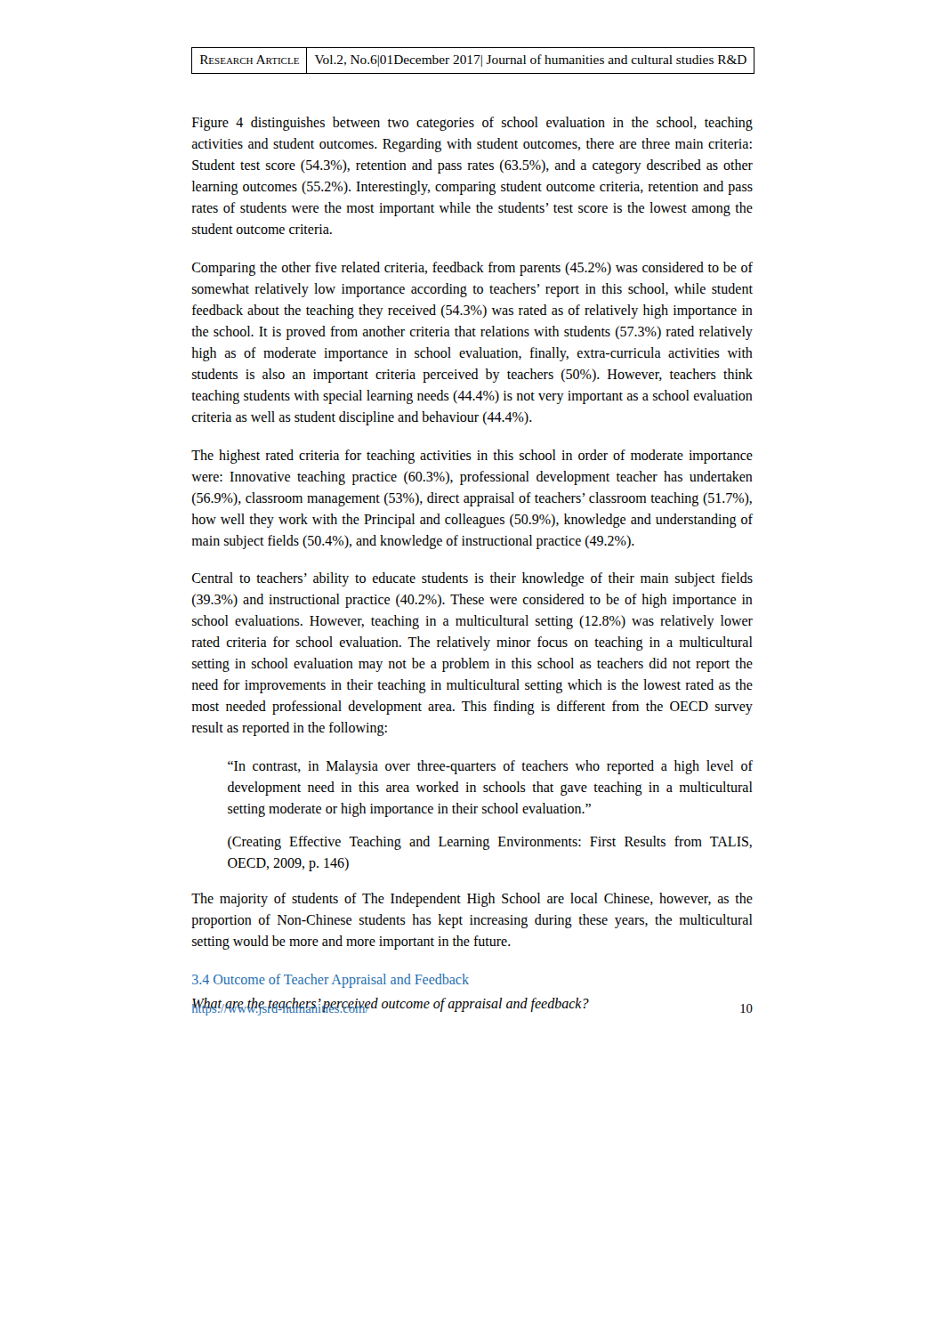| Research Article | Vol.2, No.6/01December 2017/ Journal of humanities and cultural studies R&D |
Figure 4 distinguishes between two categories of school evaluation in the school, teaching activities and student outcomes. Regarding with student outcomes, there are three main criteria: Student test score (54.3%), retention and pass rates (63.5%), and a category described as other learning outcomes (55.2%). Interestingly, comparing student outcome criteria, retention and pass rates of students were the most important while the students’ test score is the lowest among the student outcome criteria.
Comparing the other five related criteria, feedback from parents (45.2%) was considered to be of somewhat relatively low importance according to teachers’ report in this school, while student feedback about the teaching they received (54.3%) was rated as of relatively high importance in the school. It is proved from another criteria that relations with students (57.3%) rated relatively high as of moderate importance in school evaluation, finally, extra-curricula activities with students is also an important criteria perceived by teachers (50%). However, teachers think teaching students with special learning needs (44.4%) is not very important as a school evaluation criteria as well as student discipline and behaviour (44.4%).
The highest rated criteria for teaching activities in this school in order of moderate importance were: Innovative teaching practice (60.3%), professional development teacher has undertaken (56.9%), classroom management (53%), direct appraisal of teachers’ classroom teaching (51.7%), how well they work with the Principal and colleagues (50.9%), knowledge and understanding of main subject fields (50.4%), and knowledge of instructional practice (49.2%).
Central to teachers’ ability to educate students is their knowledge of their main subject fields (39.3%) and instructional practice (40.2%). These were considered to be of high importance in school evaluations. However, teaching in a multicultural setting (12.8%) was relatively lower rated criteria for school evaluation. The relatively minor focus on teaching in a multicultural setting in school evaluation may not be a problem in this school as teachers did not report the need for improvements in their teaching in multicultural setting which is the lowest rated as the most needed professional development area. This finding is different from the OECD survey result as reported in the following:
“In contrast, in Malaysia over three-quarters of teachers who reported a high level of development need in this area worked in schools that gave teaching in a multicultural setting moderate or high importance in their school evaluation.”
(Creating Effective Teaching and Learning Environments: First Results from TALIS, OECD, 2009, p. 146)
The majority of students of The Independent High School are local Chinese, however, as the proportion of Non-Chinese students has kept increasing during these years, the multicultural setting would be more and more important in the future.
3.4 Outcome of Teacher Appraisal and Feedback
What are the teachers’ perceived outcome of appraisal and feedback?
https://www.jsrd-humanities.com/ 10